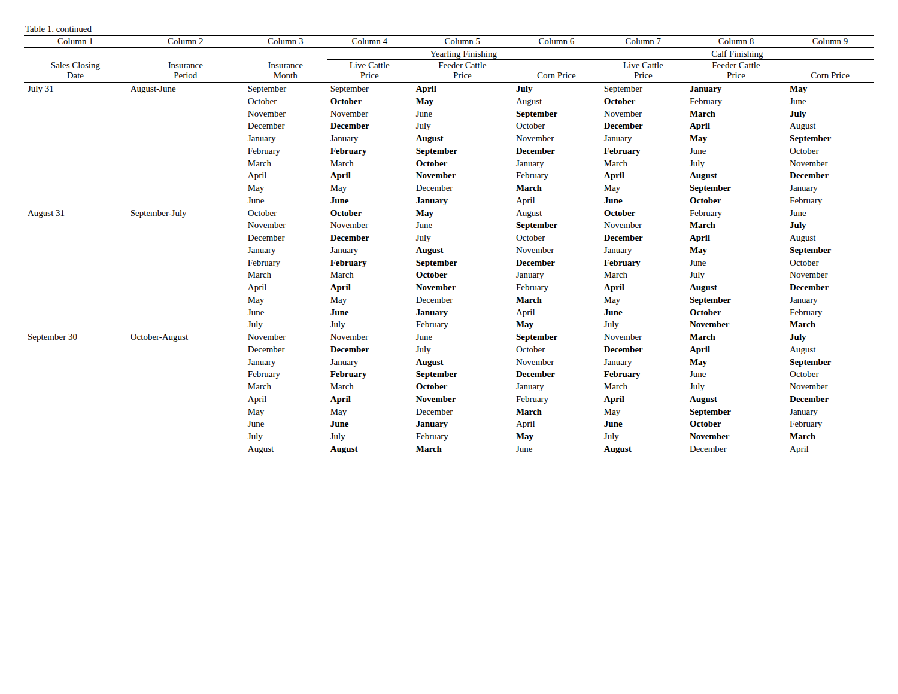Table 1. continued
| Column 1 | Column 2 | Column 3 | Column 4 | Column 5 | Column 6 | Column 7 | Column 8 | Column 9 |
| --- | --- | --- | --- | --- | --- | --- | --- | --- |
| | | | Yearling Finishing | Calf Finishing |
| Sales Closing Date | Insurance Period | Insurance Month | Live Cattle Price | Feeder Cattle Price | Corn Price | Live Cattle Price | Feeder Cattle Price | Corn Price |
| July 31 | August-June | September | September | April | July | September | January | May |
| | | October | October | May | August | October | February | June |
| | | November | November | June | September | November | March | July |
| | | December | December | July | October | December | April | August |
| | | January | January | August | November | January | May | September |
| | | February | February | September | December | February | June | October |
| | | March | March | October | January | March | July | November |
| | | April | April | November | February | April | August | December |
| | | May | May | December | March | May | September | January |
| | | June | June | January | April | June | October | February |
| August 31 | September-July | October | October | May | August | October | February | June |
| | | November | November | June | September | November | March | July |
| | | December | December | July | October | December | April | August |
| | | January | January | August | November | January | May | September |
| | | February | February | September | December | February | June | October |
| | | March | March | October | January | March | July | November |
| | | April | April | November | February | April | August | December |
| | | May | May | December | March | May | September | January |
| | | June | June | January | April | June | October | February |
| | | July | July | February | May | July | November | March |
| September 30 | October-August | November | November | June | September | November | March | July |
| | | December | December | July | October | December | April | August |
| | | January | January | August | November | January | May | September |
| | | February | February | September | December | February | June | October |
| | | March | March | October | January | March | July | November |
| | | April | April | November | February | April | August | December |
| | | May | May | December | March | May | September | January |
| | | June | June | January | April | June | October | February |
| | | July | July | February | May | July | November | March |
| | | August | August | March | June | August | December | April |